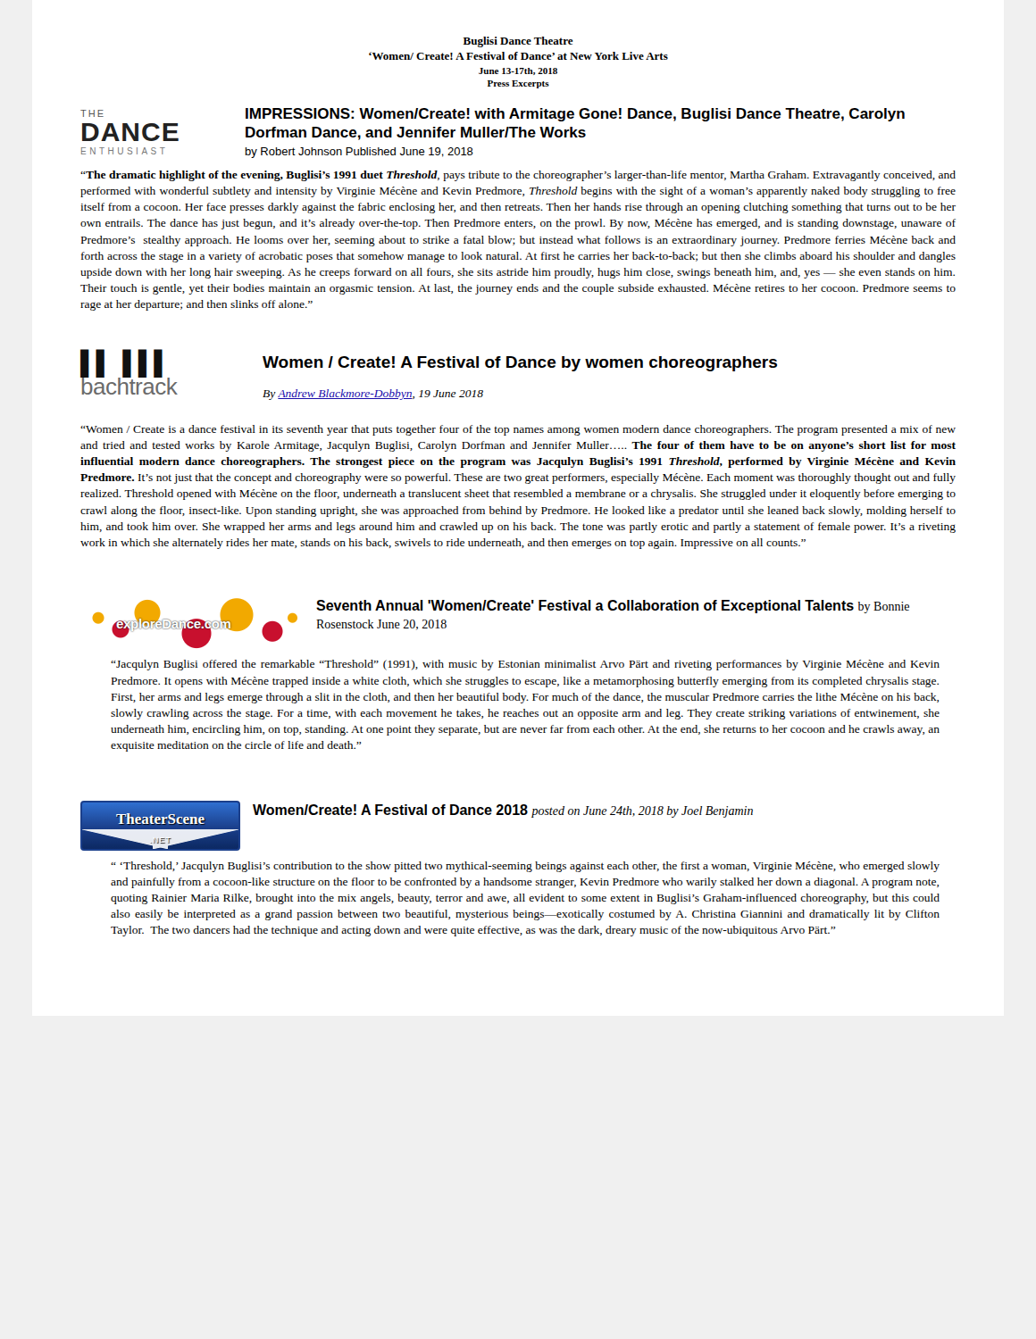Buglisi Dance Theatre
‘Women/ Create! A Festival of Dance’ at New York Live Arts
June 13-17th, 2018
Press Excerpts
THE DANCE ENTHUSIAST
IMPRESSIONS: Women/Create! with Armitage Gone! Dance, Buglisi Dance Theatre, Carolyn Dorfman Dance, and Jennifer Muller/The Works
by Robert Johnson Published June 19, 2018
“The dramatic highlight of the evening, Buglisi’s 1991 duet Threshold, pays tribute to the choreographer’s larger-than-life mentor, Martha Graham. Extravagantly conceived, and performed with wonderful subtlety and intensity by Virginie Mécène and Kevin Predmore, Threshold begins with the sight of a woman’s apparently naked body struggling to free itself from a cocoon. Her face presses darkly against the fabric enclosing her, and then retreats. Then her hands rise through an opening clutching something that turns out to be her own entrails. The dance has just begun, and it’s already over-the-top. Then Predmore enters, on the prowl. By now, Mécène has emerged, and is standing downstage, unaware of Predmore’s stealthy approach. He looms over her, seeming about to strike a fatal blow; but instead what follows is an extraordinary journey. Predmore ferries Mécène back and forth across the stage in a variety of acrobatic poses that somehow manage to look natural. At first he carries her back-to-back; but then she climbs aboard his shoulder and dangles upside down with her long hair sweeping. As he creeps forward on all fours, she sits astride him proudly, hugs him close, swings beneath him, and, yes — she even stands on him. Their touch is gentle, yet their bodies maintain an orgasmic tension. At last, the journey ends and the couple subside exhausted. Mécène retires to her cocoon. Predmore seems to rage at her departure; and then slinks off alone.”
▌▌ ▌▌▌
bachtrack
Women / Create! A Festival of Dance by women choreographers
By Andrew Blackmore-Dobbyn, 19 June 2018
“Women / Create is a dance festival in its seventh year that puts together four of the top names among women modern dance choreographers. The program presented a mix of new and tried and tested works by Karole Armitage, Jacqulyn Buglisi, Carolyn Dorfman and Jennifer Muller….. The four of them have to be on anyone’s short list for most influential modern dance choreographers. The strongest piece on the program was Jacqulyn Buglisi’s 1991 Threshold, performed by Virginie Mécène and Kevin Predmore. It’s not just that the concept and choreography were so powerful. These are two great performers, especially Mécène. Each moment was thoroughly thought out and fully realized. Threshold opened with Mécène on the floor, underneath a translucent sheet that resembled a membrane or a chrysalis. She struggled under it eloquently before emerging to crawl along the floor, insect-like. Upon standing upright, she was approached from behind by Predmore. He looked like a predator until she leaned back slowly, molding herself to him, and took him over. She wrapped her arms and legs around him and crawled up on his back. The tone was partly erotic and partly a statement of female power. It’s a riveting work in which she alternately rides her mate, stands on his back, swivels to ride underneath, and then emerges on top again. Impressive on all counts.”
exploreDance.com
Seventh Annual 'Women/Create' Festival a Collaboration of Exceptional Talents by Bonnie Rosenstock June 20, 2018
“Jacqulyn Buglisi offered the remarkable “Threshold” (1991), with music by Estonian minimalist Arvo Pärt and riveting performances by Virginie Mécène and Kevin Predmore. It opens with Mécène trapped inside a white cloth, which she struggles to escape, like a metamorphosing butterfly emerging from its completed chrysalis stage. First, her arms and legs emerge through a slit in the cloth, and then her beautiful body. For much of the dance, the muscular Predmore carries the lithe Mécène on his back, slowly crawling across the stage. For a time, with each movement he takes, he reaches out an opposite arm and leg. They create striking variations of entwinement, she underneath him, encircling him, on top, standing. At one point they separate, but are never far from each other. At the end, she returns to her cocoon and he crawls away, an exquisite meditation on the circle of life and death.”
TheaterScene
.NET
Women/Create! A Festival of Dance 2018 posted on June 24th, 2018 by Joel Benjamin
“ ‘Threshold,’ Jacqulyn Buglisi’s contribution to the show pitted two mythical-seeming beings against each other, the first a woman, Virginie Mécène, who emerged slowly and painfully from a cocoon-like structure on the floor to be confronted by a handsome stranger, Kevin Predmore who warily stalked her down a diagonal. A program note, quoting Rainier Maria Rilke, brought into the mix angels, beauty, terror and awe, all evident to some extent in Buglisi’s Graham-influenced choreography, but this could also easily be interpreted as a grand passion between two beautiful, mysterious beings—exotically costumed by A. Christina Giannini and dramatically lit by Clifton Taylor. The two dancers had the technique and acting down and were quite effective, as was the dark, dreary music of the now-ubiquitous Arvo Pärt.”